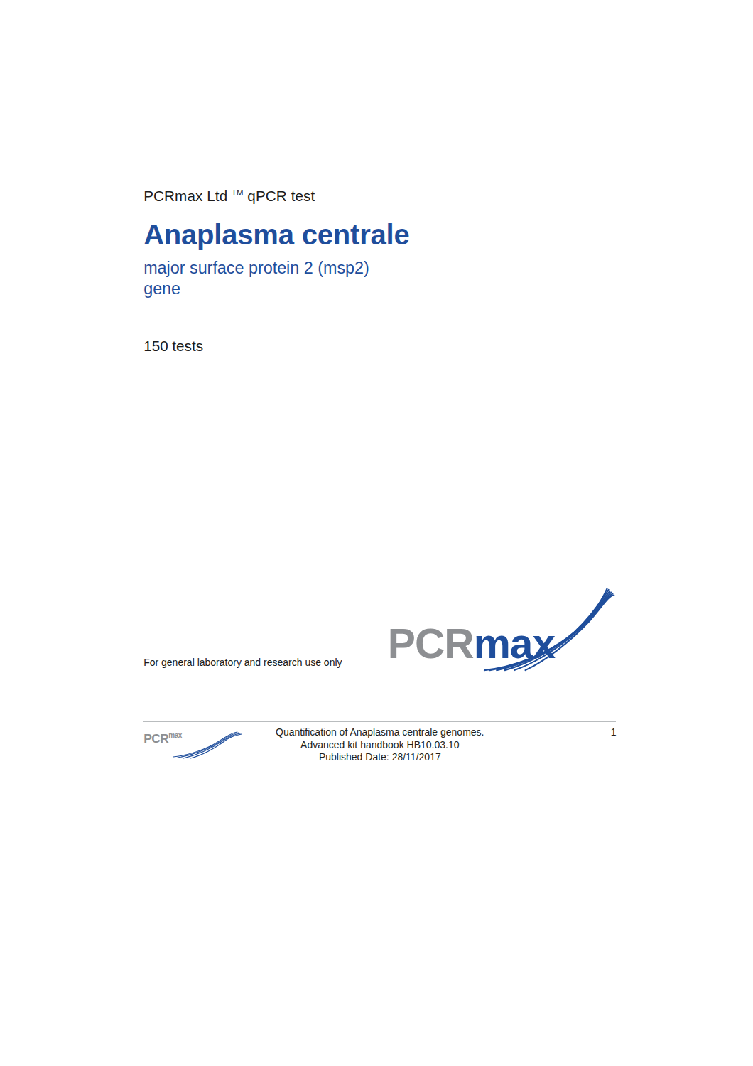PCRmax Ltd TM qPCR test
Anaplasma centrale
major surface protein 2 (msp2)
gene
150 tests
For general laboratory and research use only
PCRmax
PCRmax
Quantification of Anaplasma centrale genomes.
Advanced kit handbook HB10.03.10
Published Date: 28/11/2017
1